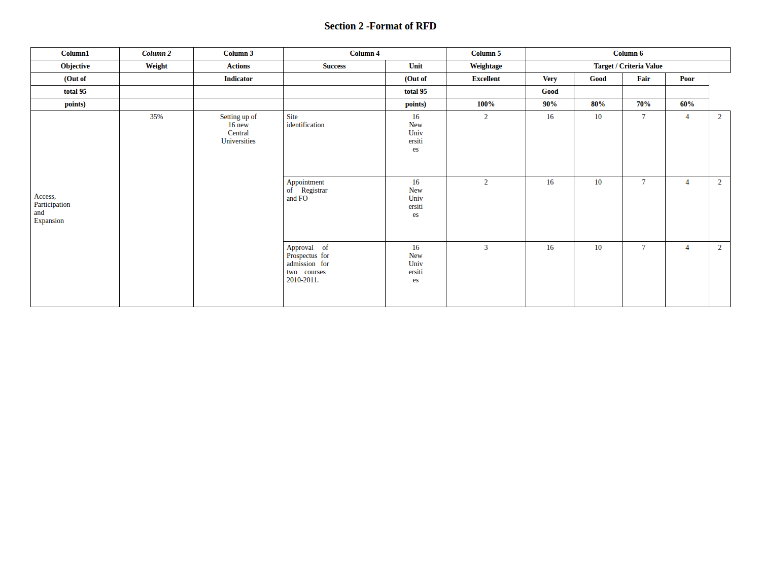Section 2 -Format of RFD
| Column1 | Column 2 | Column 3 | Column 4 | Column 5 | Column 6 |
| --- | --- | --- | --- | --- | --- |
| Objective | Weight | Actions | Success | Unit | Weightage | Target / Criteria Value |
| (Out of | | Indicator | | (Out of | Excellent | Very | Good | Fair | Poor |
| total 95 | | | | total 95 | | Good | | | |
| points) | | | | points) | 100% | 90% | 80% | 70% | 60% |
| Access, Participation and Expansion | 35% | Setting up of 16 new Central Universities | Site identification | 16 New Univ ersiti es | 2 | 16 | 10 | 7 | 4 | 2 |
| Appointment of Registrar and FO | 16 New Univ ersiti es | 2 | 16 | 10 | 7 | 4 | 2 |
| Approval of Prospectus for admission for two courses 2010-2011. | 16 New Univ ersiti es | 3 | 16 | 10 | 7 | 4 | 2 |